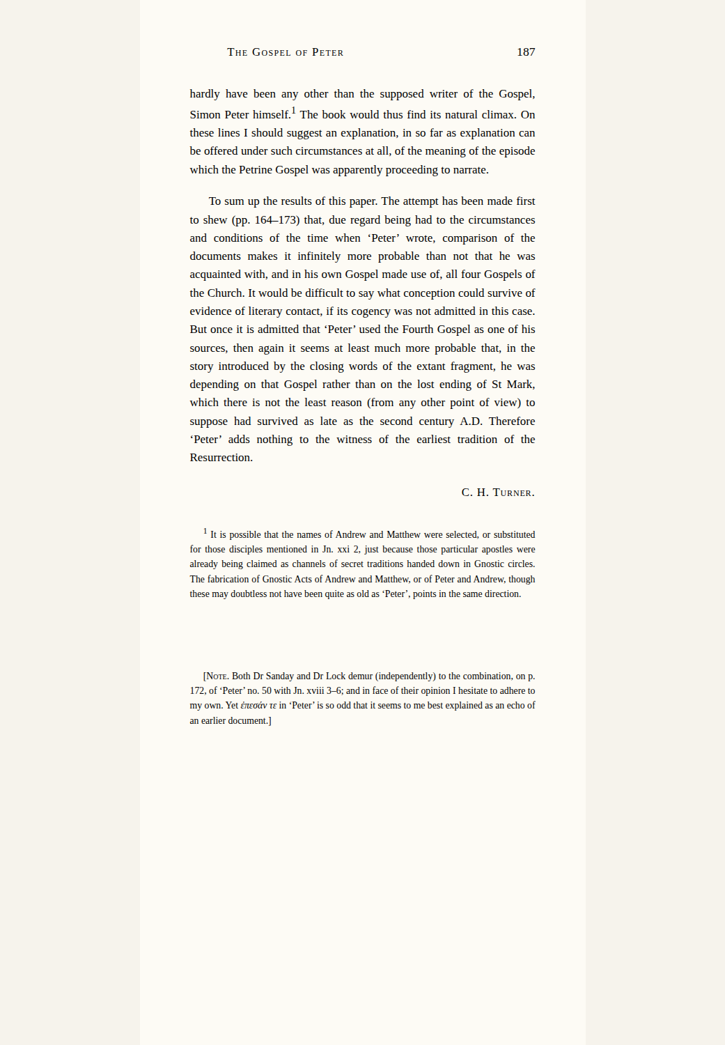The Gospel of Peter 187
hardly have been any other than the supposed writer of the Gospel, Simon Peter himself.1 The book would thus find its natural climax. On these lines I should suggest an explanation, in so far as explanation can be offered under such circumstances at all, of the meaning of the episode which the Petrine Gospel was apparently proceeding to narrate.
To sum up the results of this paper. The attempt has been made first to shew (pp. 164–173) that, due regard being had to the circumstances and conditions of the time when ‘Peter’ wrote, comparison of the documents makes it infinitely more probable than not that he was acquainted with, and in his own Gospel made use of, all four Gospels of the Church. It would be difficult to say what conception could survive of evidence of literary contact, if its cogency was not admitted in this case. But once it is admitted that ‘Peter’ used the Fourth Gospel as one of his sources, then again it seems at least much more probable that, in the story introduced by the closing words of the extant fragment, he was depending on that Gospel rather than on the lost ending of St Mark, which there is not the least reason (from any other point of view) to suppose had survived as late as the second century A.D. Therefore ‘Peter’ adds nothing to the witness of the earliest tradition of the Resurrection.
C. H. Turner.
1 It is possible that the names of Andrew and Matthew were selected, or substituted for those disciples mentioned in Jn. xxi 2, just because those particular apostles were already being claimed as channels of secret traditions handed down in Gnostic circles. The fabrication of Gnostic Acts of Andrew and Matthew, or of Peter and Andrew, though these may doubtless not have been quite as old as ‘Peter’, points in the same direction.
[Note. Both Dr Sanday and Dr Lock demur (independently) to the combination, on p. 172, of ‘Peter’ no. 50 with Jn. xviii 3–6; and in face of their opinion I hesitate to adhere to my own. Yet ἐπεσάν τε in ‘Peter’ is so odd that it seems to me best explained as an echo of an earlier document.]